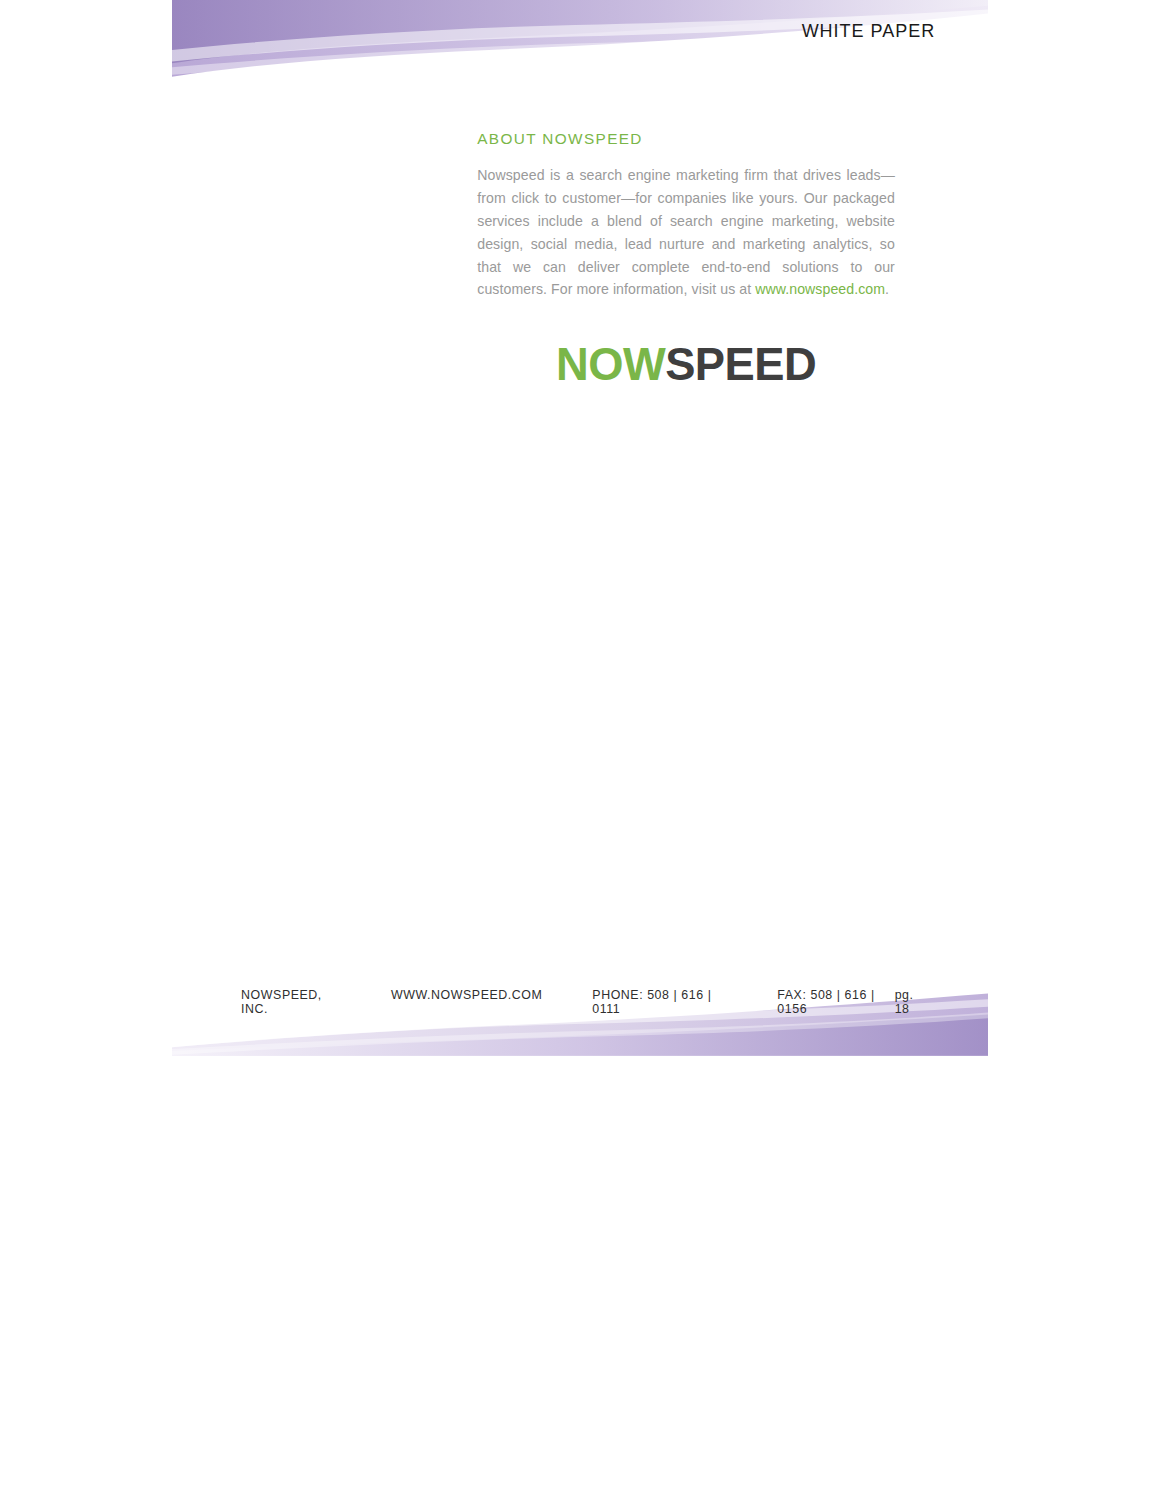WHITE PAPER
About Nowspeed
Nowspeed is a search engine marketing firm that drives leads—from click to customer—for companies like yours. Our packaged services include a blend of search engine marketing, website design, social media, lead nurture and marketing analytics, so that we can deliver complete end-to-end solutions to our customers. For more information, visit us at www.nowspeed.com.
NOW SPEED
NOWSPEED, INC. WWW.NOWSPEED.COM PHONE: 508 | 616 | 0111 FAX: 508 | 616 | 0156 pg. 18